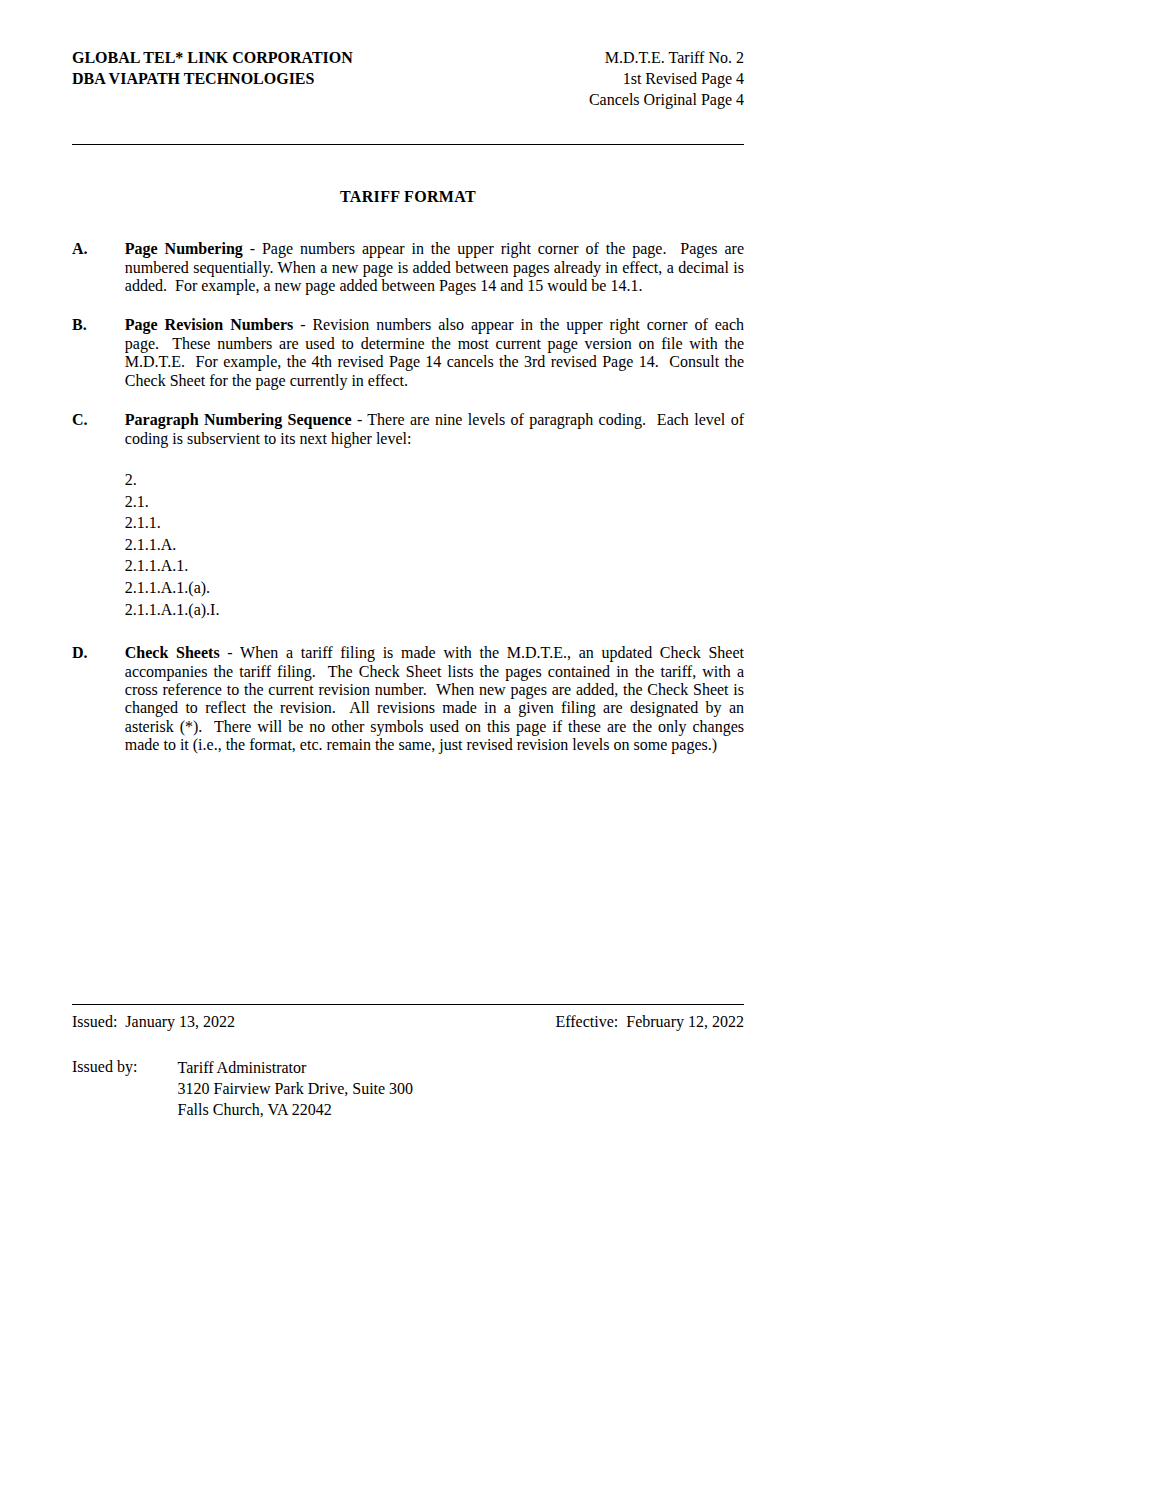Global Tel* Link Corporation
DBA ViaPath Technologies
M.D.T.E. Tariff No. 2
1st Revised Page 4
Cancels Original Page 4
TARIFF FORMAT
A.
Page Numbering - Page numbers appear in the upper right corner of the page. Pages are numbered sequentially. When a new page is added between pages already in effect, a decimal is added. For example, a new page added between Pages 14 and 15 would be 14.1.
B.
Page Revision Numbers - Revision numbers also appear in the upper right corner of each page. These numbers are used to determine the most current page version on file with the M.D.T.E. For example, the 4th revised Page 14 cancels the 3rd revised Page 14. Consult the Check Sheet for the page currently in effect.
C.
Paragraph Numbering Sequence - There are nine levels of paragraph coding. Each level of coding is subservient to its next higher level:
2.
2.1.
2.1.1.
2.1.1.A.
2.1.1.A.1.
2.1.1.A.1.(a).
2.1.1.A.1.(a).I.
D.
Check Sheets - When a tariff filing is made with the M.D.T.E., an updated Check Sheet accompanies the tariff filing. The Check Sheet lists the pages contained in the tariff, with a cross reference to the current revision number. When new pages are added, the Check Sheet is changed to reflect the revision. All revisions made in a given filing are designated by an asterisk (*). There will be no other symbols used on this page if these are the only changes made to it (i.e., the format, etc. remain the same, just revised revision levels on some pages.)
Issued: January 13, 2022 Effective: February 12, 2022
Issued by:
Tariff Administrator
3120 Fairview Park Drive, Suite 300
Falls Church, VA 22042